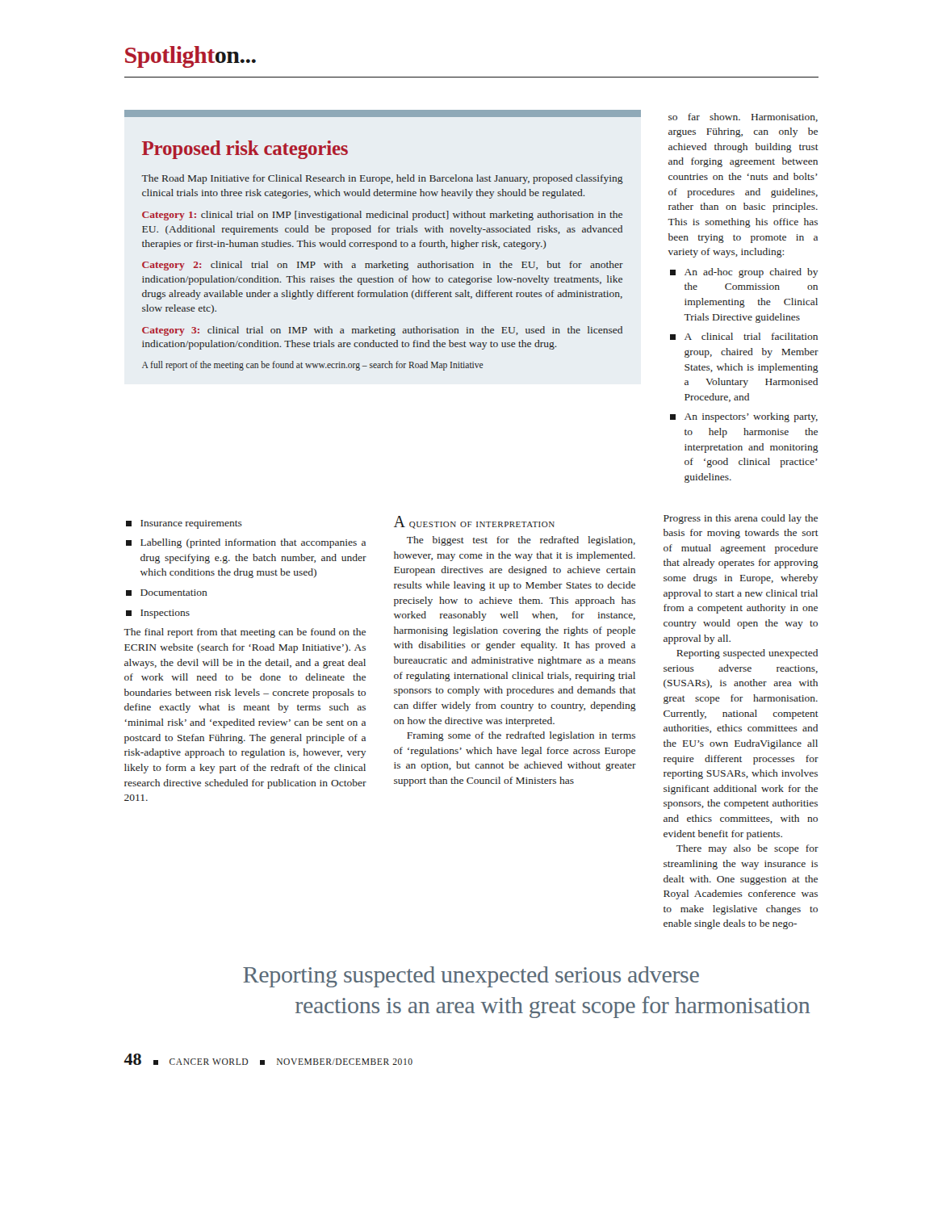Spotlight on...
Proposed risk categories
The Road Map Initiative for Clinical Research in Europe, held in Barcelona last January, proposed classifying clinical trials into three risk categories, which would determine how heavily they should be regulated.
Category 1: clinical trial on IMP [investigational medicinal product] without marketing authorisation in the EU. (Additional requirements could be proposed for trials with novelty-associated risks, as advanced therapies or first-in-human studies. This would correspond to a fourth, higher risk, category.)
Category 2: clinical trial on IMP with a marketing authorisation in the EU, but for another indication/population/condition. This raises the question of how to categorise low-novelty treatments, like drugs already available under a slightly different formulation (different salt, different routes of administration, slow release etc).
Category 3: clinical trial on IMP with a marketing authorisation in the EU, used in the licensed indication/population/condition. These trials are conducted to find the best way to use the drug.
A full report of the meeting can be found at www.ecrin.org – search for Road Map Initiative
so far shown. Harmonisation, argues Führing, can only be achieved through building trust and forging agreement between countries on the ‘nuts and bolts’ of procedures and guidelines, rather than on basic principles. This is something his office has been trying to promote in a variety of ways, including:
An ad-hoc group chaired by the Commission on implementing the Clinical Trials Directive guidelines
A clinical trial facilitation group, chaired by Member States, which is implementing a Voluntary Harmonised Procedure, and
An inspectors’ working party, to help harmonise the interpretation and monitoring of ‘good clinical practice’ guidelines.
Insurance requirements
Labelling (printed information that accompanies a drug specifying e.g. the batch number, and under which conditions the drug must be used)
Documentation
Inspections
The final report from that meeting can be found on the ECRIN website (search for ‘Road Map Initiative’). As always, the devil will be in the detail, and a great deal of work will need to be done to delineate the boundaries between risk levels – concrete proposals to define exactly what is meant by terms such as ‘minimal risk’ and ‘expedited review’ can be sent on a postcard to Stefan Führing. The general principle of a risk-adaptive approach to regulation is, however, very likely to form a key part of the redraft of the clinical research directive scheduled for publication in October 2011.
A question of interpretation
The biggest test for the redrafted legislation, however, may come in the way that it is implemented. European directives are designed to achieve certain results while leaving it up to Member States to decide precisely how to achieve them. This approach has worked reasonably well when, for instance, harmonising legislation covering the rights of people with disabilities or gender equality. It has proved a bureaucratic and administrative nightmare as a means of regulating international clinical trials, requiring trial sponsors to comply with procedures and demands that can differ widely from country to country, depending on how the directive was interpreted.
Framing some of the redrafted legislation in terms of ‘regulations’ which have legal force across Europe is an option, but cannot be achieved without greater support than the Council of Ministers has
Progress in this arena could lay the basis for moving towards the sort of mutual agreement procedure that already operates for approving some drugs in Europe, whereby approval to start a new clinical trial from a competent authority in one country would open the way to approval by all.
Reporting suspected unexpected serious adverse reactions, (SUSARs), is another area with great scope for harmonisation. Currently, national competent authorities, ethics committees and the EU’s own EudraVigilance all require different processes for reporting SUSARs, which involves significant additional work for the sponsors, the competent authorities and ethics committees, with no evident benefit for patients.
There may also be scope for streamlining the way insurance is dealt with. One suggestion at the Royal Academies conference was to make legislative changes to enable single deals to be nego-
Reporting suspected unexpected serious adverse reactions is an area with great scope for harmonisation
48 Cancer World November/December 2010